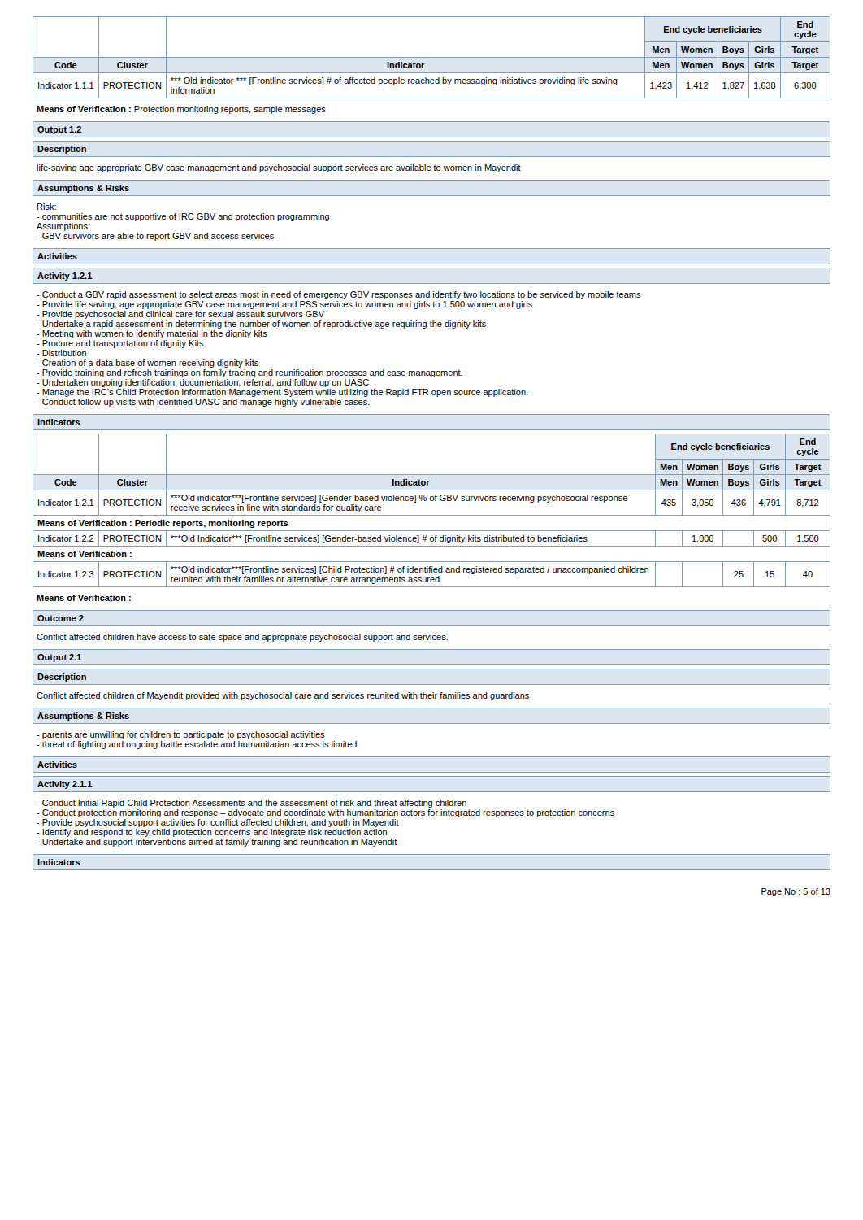| | | | End cycle beneficiaries | End cycle |
| Men | Women | Boys | Girls | Target |
| Code | Cluster | Indicator | Men | Women | Boys | Girls | Target |
| Indicator 1.1.1 | PROTECTION | *** Old indicator *** [Frontline services] # of affected people reached by messaging initiatives providing life saving information | 1,423 | 1,412 | 1,827 | 1,638 | 6,300 |
Means of Verification : Protection monitoring reports, sample messages
Output 1.2
Description
life-saving age appropriate GBV case management and psychosocial support services are available to women in Mayendit
Assumptions & Risks
Risk:
- communities are not supportive of IRC GBV and protection programming
Assumptions:
- GBV survivors are able to report GBV and access services
Activities
Activity 1.2.1
- Conduct a GBV rapid assessment to select areas most in need of emergency GBV responses and identify two locations to be serviced by mobile teams
- Provide life saving, age appropriate GBV case management and PSS services to women and girls to 1,500 women and girls
- Provide psychosocial and clinical care for sexual assault survivors GBV
- Undertake a rapid assessment in determining the number of women of reproductive age requiring the dignity kits
- Meeting with women to identify material in the dignity kits
- Procure and transportation of dignity Kits
- Distribution
- Creation of a data base of women receiving dignity kits
- Provide training and refresh trainings on family tracing and reunification processes and case management.
- Undertaken ongoing identification, documentation, referral, and follow up on UASC
- Manage the IRC’s Child Protection Information Management System while utilizing the Rapid FTR open source application.
- Conduct follow-up visits with identified UASC and manage highly vulnerable cases.
Indicators
| | | | End cycle beneficiaries | End cycle |
| Men | Women | Boys | Girls | Target |
| Code | Cluster | Indicator | Men | Women | Boys | Girls | Target |
| Indicator 1.2.1 | PROTECTION | ***Old indicator***[Frontline services] [Gender-based violence] % of GBV survivors receiving psychosocial response receive services in line with standards for quality care | 435 | 3,050 | 436 | 4,791 | 8,712 |
| Means of Verification : Periodic reports, monitoring reports |
| Indicator 1.2.2 | PROTECTION | ***Old Indicator*** [Frontline services] [Gender-based violence] # of dignity kits distributed to beneficiaries | | 1,000 | | 500 | 1,500 |
| Means of Verification : |
| Indicator 1.2.3 | PROTECTION | ***Old indicator***[Frontline services] [Child Protection] # of identified and registered separated / unaccompanied children reunited with their families or alternative care arrangements assured | | | 25 | 15 | 40 |
Means of Verification :
Outcome 2
Conflict affected children have access to safe space and appropriate psychosocial support and services.
Output 2.1
Description
Conflict affected children of Mayendit provided with psychosocial care and services reunited with their families and guardians
Assumptions & Risks
- parents are unwilling for children to participate to psychosocial activities
- threat of fighting and ongoing battle escalate and humanitarian access is limited
Activities
Activity 2.1.1
- Conduct Initial Rapid Child Protection Assessments and the assessment of risk and threat affecting children
- Conduct protection monitoring and response – advocate and coordinate with humanitarian actors for integrated responses to protection concerns
- Provide psychosocial support activities for conflict affected children, and youth in Mayendit
- Identify and respond to key child protection concerns and integrate risk reduction action
- Undertake and support interventions aimed at family training and reunification in Mayendit
Indicators
Page No : 5 of 13